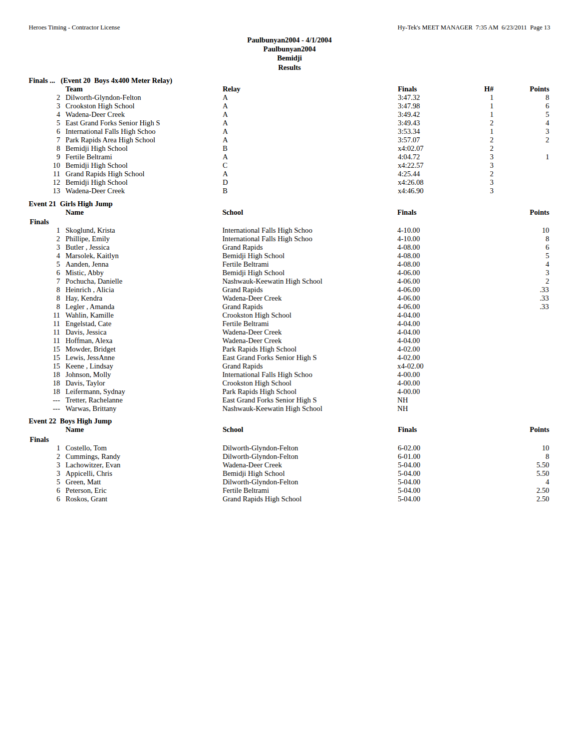Heroes Timing - Contractor License Hy-Tek's MEET MANAGER 7:35 AM 6/23/2011 Page 13
Paulbunyan2004 - 4/1/2004
Paulbunyan2004
Bemidji
Results
Finals ... (Event 20 Boys 4x400 Meter Relay)
| | Team | Relay | Finals | H# | Points |
| --- | --- | --- | --- | --- | --- |
| 2 | Dilworth-Glyndon-Felton | A | 3:47.32 | 1 | 8 |
| 3 | Crookston High School | A | 3:47.98 | 1 | 6 |
| 4 | Wadena-Deer Creek | A | 3:49.42 | 1 | 5 |
| 5 | East Grand Forks Senior High S | A | 3:49.43 | 2 | 4 |
| 6 | International Falls High Schoo | A | 3:53.34 | 1 | 3 |
| 7 | Park Rapids Area High School | A | 3:57.07 | 2 | 2 |
| 8 | Bemidji High School | B | x4:02.07 | 2 | |
| 9 | Fertile Beltrami | A | 4:04.72 | 3 | 1 |
| 10 | Bemidji High School | C | x4:22.57 | 3 | |
| 11 | Grand Rapids High School | A | 4:25.44 | 2 | |
| 12 | Bemidji High School | D | x4:26.08 | 3 | |
| 13 | Wadena-Deer Creek | B | x4:46.90 | 3 | |
Event 21 Girls High Jump
| | Name | School | Finals | | Points |
| --- | --- | --- | --- | --- | --- |
| Finals |
| 1 | Skoglund, Krista | International Falls High Schoo | 4-10.00 | | 10 |
| 2 | Phillipe, Emily | International Falls High Schoo | 4-10.00 | | 8 |
| 3 | Butler , Jessica | Grand Rapids | 4-08.00 | | 6 |
| 4 | Marsolek, Kaitlyn | Bemidji High School | 4-08.00 | | 5 |
| 5 | Aanden, Jenna | Fertile Beltrami | 4-08.00 | | 4 |
| 6 | Mistic, Abby | Bemidji High School | 4-06.00 | | 3 |
| 7 | Pochucha, Danielle | Nashwauk-Keewatin High School | 4-06.00 | | 2 |
| 8 | Heinrich , Alicia | Grand Rapids | 4-06.00 | | .33 |
| 8 | Hay, Kendra | Wadena-Deer Creek | 4-06.00 | | .33 |
| 8 | Legler , Amanda | Grand Rapids | 4-06.00 | | .33 |
| 11 | Wahlin, Kamille | Crookston High School | 4-04.00 | | |
| 11 | Engelstad, Cate | Fertile Beltrami | 4-04.00 | | |
| 11 | Davis, Jessica | Wadena-Deer Creek | 4-04.00 | | |
| 11 | Hoffman, Alexa | Wadena-Deer Creek | 4-04.00 | | |
| 15 | Mowder, Bridget | Park Rapids High School | 4-02.00 | | |
| 15 | Lewis, JessAnne | East Grand Forks Senior High S | 4-02.00 | | |
| 15 | Keene , Lindsay | Grand Rapids | x4-02.00 | | |
| 18 | Johnson, Molly | International Falls High Schoo | 4-00.00 | | |
| 18 | Davis, Taylor | Crookston High School | 4-00.00 | | |
| 18 | Leifermann, Sydnay | Park Rapids High School | 4-00.00 | | |
| --- | Tretter, Rachelanne | East Grand Forks Senior High S | NH | | |
| --- | Warwas, Brittany | Nashwauk-Keewatin High School | NH | | |
Event 22 Boys High Jump
| | Name | School | Finals | | Points |
| --- | --- | --- | --- | --- | --- |
| Finals |
| 1 | Costello, Tom | Dilworth-Glyndon-Felton | 6-02.00 | | 10 |
| 2 | Cummings, Randy | Dilworth-Glyndon-Felton | 6-01.00 | | 8 |
| 3 | Lachowitzer, Evan | Wadena-Deer Creek | 5-04.00 | | 5.50 |
| 3 | Appicelli, Chris | Bemidji High School | 5-04.00 | | 5.50 |
| 5 | Green, Matt | Dilworth-Glyndon-Felton | 5-04.00 | | 4 |
| 6 | Peterson, Eric | Fertile Beltrami | 5-04.00 | | 2.50 |
| 6 | Roskos, Grant | Grand Rapids High School | 5-04.00 | | 2.50 |